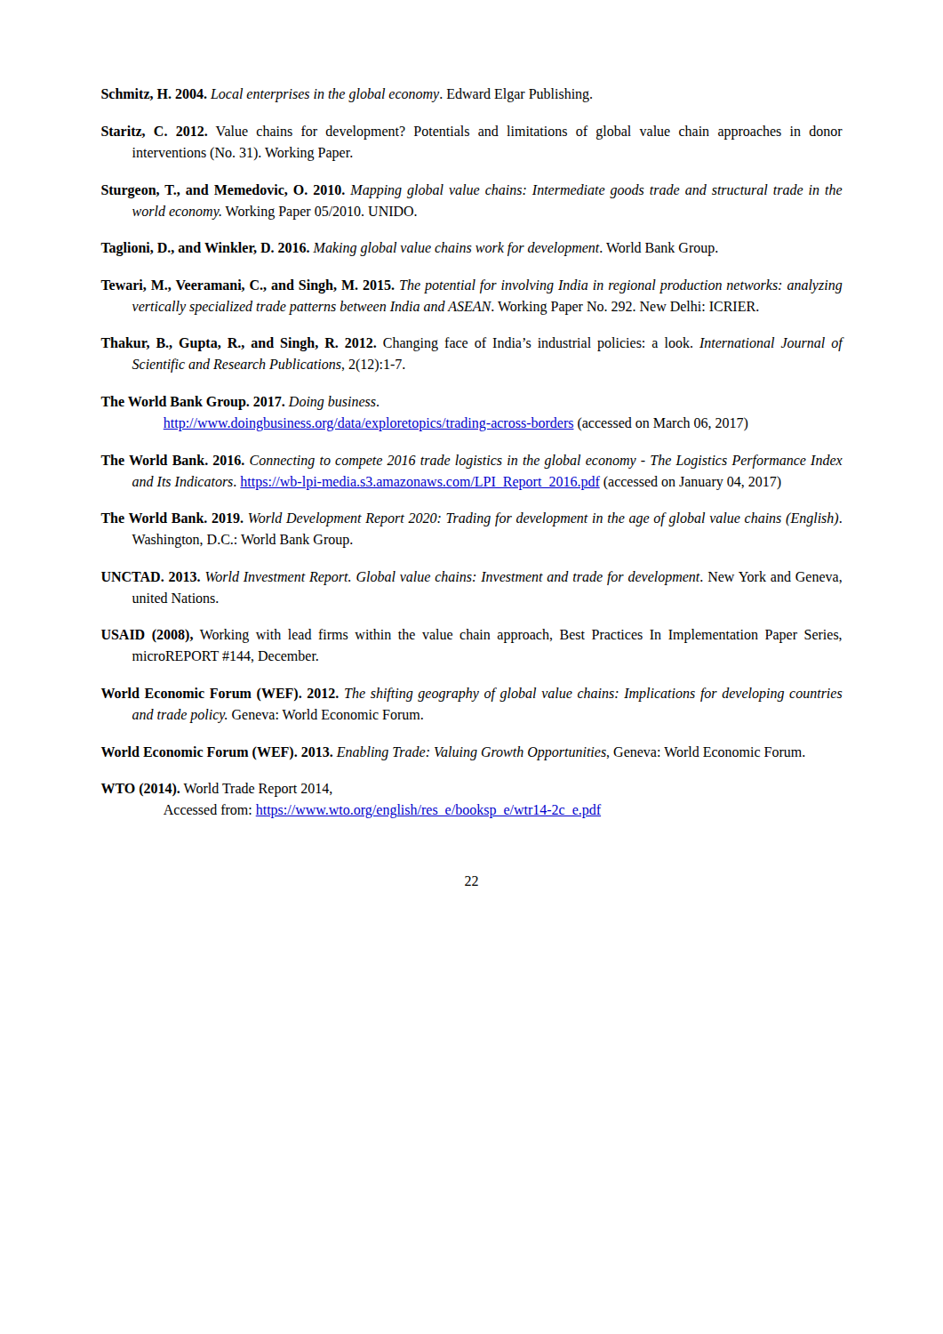Schmitz, H. 2004. Local enterprises in the global economy. Edward Elgar Publishing.
Staritz, C. 2012. Value chains for development? Potentials and limitations of global value chain approaches in donor interventions (No. 31). Working Paper.
Sturgeon, T., and Memedovic, O. 2010. Mapping global value chains: Intermediate goods trade and structural trade in the world economy. Working Paper 05/2010. UNIDO.
Taglioni, D., and Winkler, D. 2016. Making global value chains work for development. World Bank Group.
Tewari, M., Veeramani, C., and Singh, M. 2015. The potential for involving India in regional production networks: analyzing vertically specialized trade patterns between India and ASEAN. Working Paper No. 292. New Delhi: ICRIER.
Thakur, B., Gupta, R., and Singh, R. 2012. Changing face of India’s industrial policies: a look. International Journal of Scientific and Research Publications, 2(12):1-7.
The World Bank Group. 2017. Doing business.
http://www.doingbusiness.org/data/exploretopics/trading-across-borders (accessed on March 06, 2017)
The World Bank. 2016. Connecting to compete 2016 trade logistics in the global economy - The Logistics Performance Index and Its Indicators. https://wb-lpi-media.s3.amazonaws.com/LPI_Report_2016.pdf (accessed on January 04, 2017)
The World Bank. 2019. World Development Report 2020: Trading for development in the age of global value chains (English). Washington, D.C.: World Bank Group.
UNCTAD. 2013. World Investment Report. Global value chains: Investment and trade for development. New York and Geneva, united Nations.
USAID (2008), Working with lead firms within the value chain approach, Best Practices In Implementation Paper Series, microREPORT #144, December.
World Economic Forum (WEF). 2012. The shifting geography of global value chains: Implications for developing countries and trade policy. Geneva: World Economic Forum.
World Economic Forum (WEF). 2013. Enabling Trade: Valuing Growth Opportunities, Geneva: World Economic Forum.
WTO (2014). World Trade Report 2014,
Accessed from: https://www.wto.org/english/res_e/booksp_e/wtr14-2c_e.pdf
22